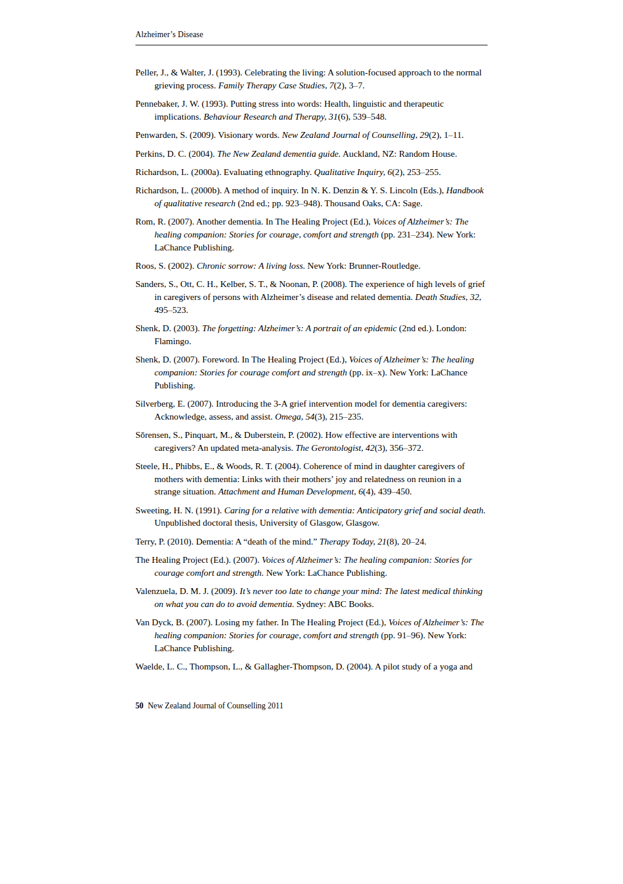Alzheimer’s Disease
Peller, J., & Walter, J. (1993). Celebrating the living: A solution-focused approach to the normal grieving process. Family Therapy Case Studies, 7(2), 3–7.
Pennebaker, J. W. (1993). Putting stress into words: Health, linguistic and therapeutic implications. Behaviour Research and Therapy, 31(6), 539–548.
Penwarden, S. (2009). Visionary words. New Zealand Journal of Counselling, 29(2), 1–11.
Perkins, D. C. (2004). The New Zealand dementia guide. Auckland, NZ: Random House.
Richardson, L. (2000a). Evaluating ethnography. Qualitative Inquiry, 6(2), 253–255.
Richardson, L. (2000b). A method of inquiry. In N. K. Denzin & Y. S. Lincoln (Eds.), Handbook of qualitative research (2nd ed.; pp. 923–948). Thousand Oaks, CA: Sage.
Rom, R. (2007). Another dementia. In The Healing Project (Ed.), Voices of Alzheimer’s: The healing companion: Stories for courage, comfort and strength (pp. 231–234). New York: LaChance Publishing.
Roos, S. (2002). Chronic sorrow: A living loss. New York: Brunner-Routledge.
Sanders, S., Ott, C. H., Kelber, S. T., & Noonan, P. (2008). The experience of high levels of grief in caregivers of persons with Alzheimer’s disease and related dementia. Death Studies, 32, 495–523.
Shenk, D. (2003). The forgetting: Alzheimer’s: A portrait of an epidemic (2nd ed.). London: Flamingo.
Shenk, D. (2007). Foreword. In The Healing Project (Ed.), Voices of Alzheimer’s: The healing companion: Stories for courage comfort and strength (pp. ix–x). New York: LaChance Publishing.
Silverberg, E. (2007). Introducing the 3-A grief intervention model for dementia caregivers: Acknowledge, assess, and assist. Omega, 54(3), 215–235.
Sōrensen, S., Pinquart, M., & Duberstein, P. (2002). How effective are interventions with caregivers? An updated meta-analysis. The Gerontologist, 42(3), 356–372.
Steele, H., Phibbs, E., & Woods, R. T. (2004). Coherence of mind in daughter caregivers of mothers with dementia: Links with their mothers’ joy and relatedness on reunion in a strange situation. Attachment and Human Development, 6(4), 439–450.
Sweeting, H. N. (1991). Caring for a relative with dementia: Anticipatory grief and social death. Unpublished doctoral thesis, University of Glasgow, Glasgow.
Terry, P. (2010). Dementia: A “death of the mind.” Therapy Today, 21(8), 20–24.
The Healing Project (Ed.). (2007). Voices of Alzheimer’s: The healing companion: Stories for courage comfort and strength. New York: LaChance Publishing.
Valenzuela, D. M. J. (2009). It’s never too late to change your mind: The latest medical thinking on what you can do to avoid dementia. Sydney: ABC Books.
Van Dyck, B. (2007). Losing my father. In The Healing Project (Ed.), Voices of Alzheimer’s: The healing companion: Stories for courage, comfort and strength (pp. 91–96). New York: LaChance Publishing.
Waelde, L. C., Thompson, L., & Gallagher-Thompson, D. (2004). A pilot study of a yoga and
50 New Zealand Journal of Counselling 2011